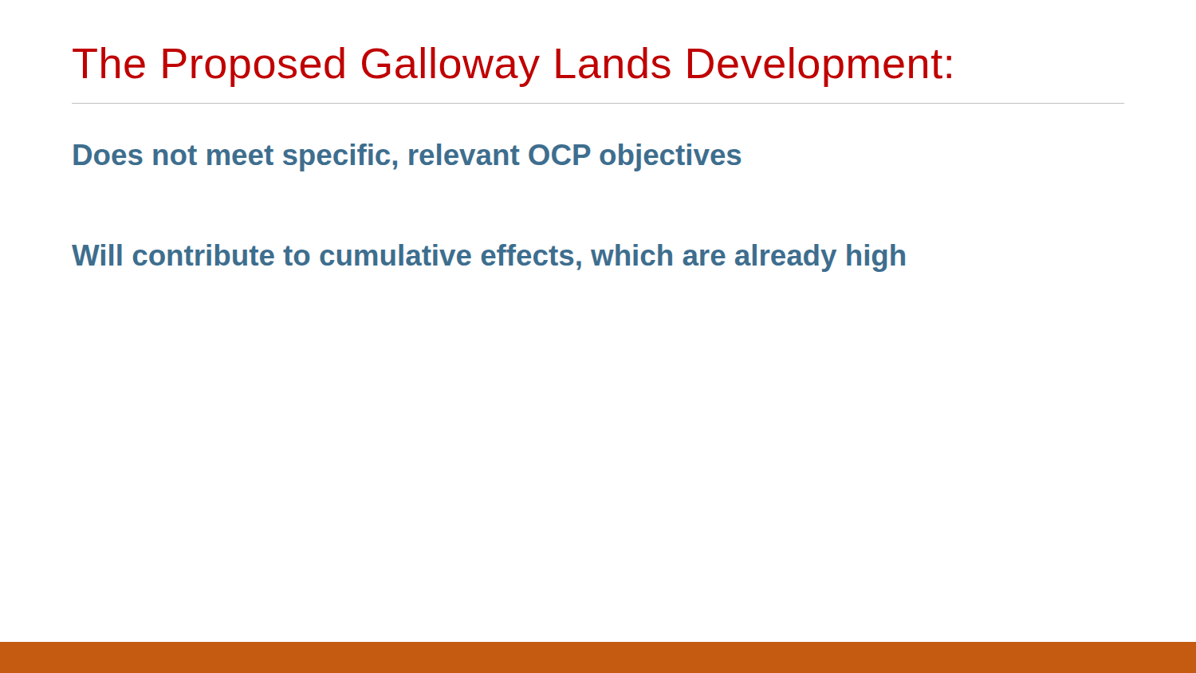The Proposed Galloway Lands Development:
Does not meet specific, relevant OCP objectives
Will contribute to cumulative effects, which are already high